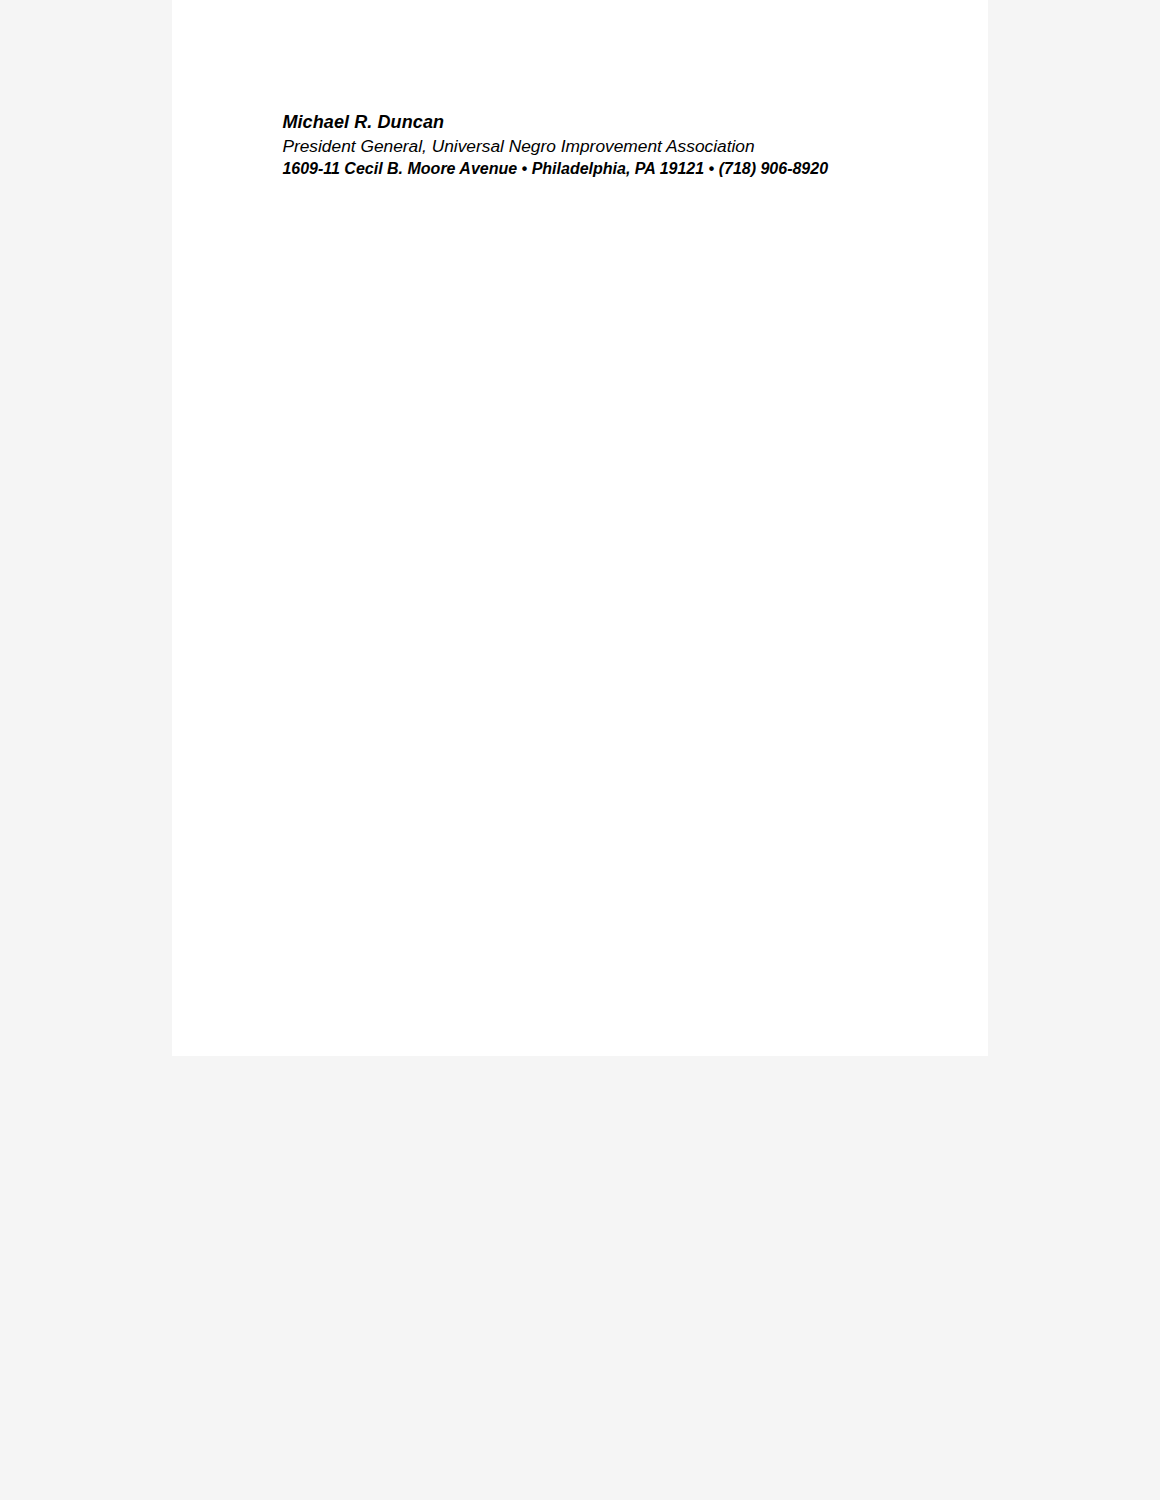Michael R. Duncan
President General, Universal Negro Improvement Association
1609-11 Cecil B. Moore Avenue • Philadelphia, PA 19121 • (718) 906-8920